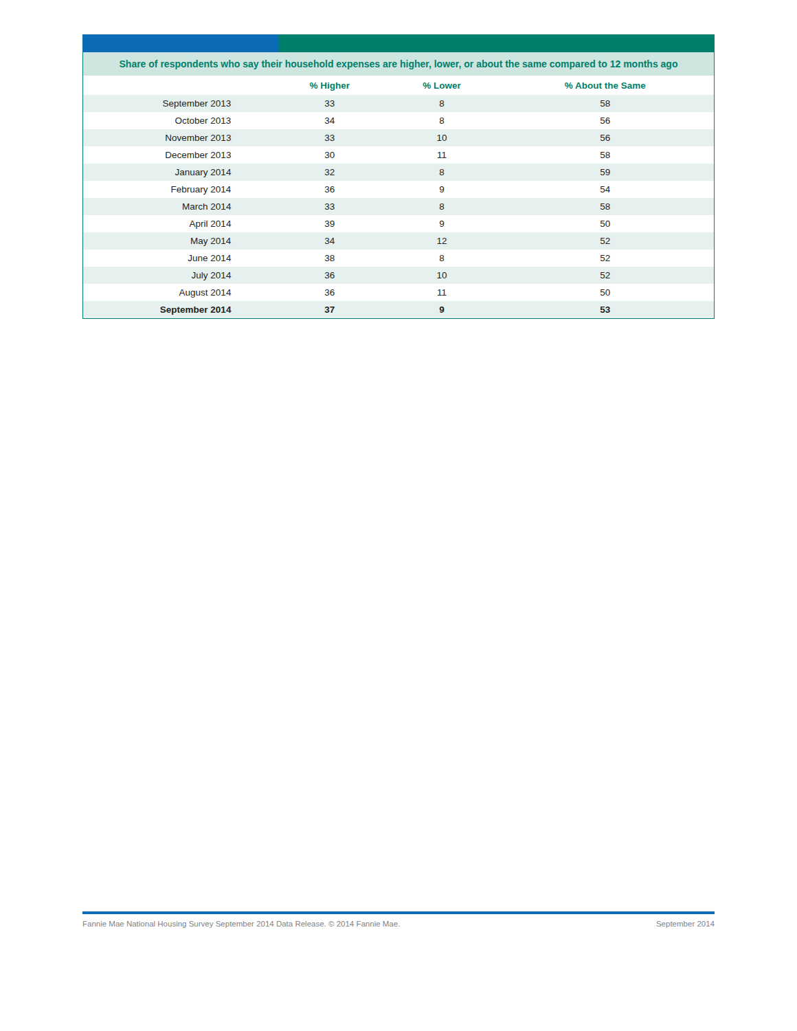Share of respondents who say their household expenses are higher, lower, or about the same compared to 12 months ago
| | % Higher | % Lower | % About the Same |
| --- | --- | --- | --- |
| September 2013 | 33 | 8 | 58 |
| October 2013 | 34 | 8 | 56 |
| November 2013 | 33 | 10 | 56 |
| December 2013 | 30 | 11 | 58 |
| January 2014 | 32 | 8 | 59 |
| February 2014 | 36 | 9 | 54 |
| March 2014 | 33 | 8 | 58 |
| April 2014 | 39 | 9 | 50 |
| May 2014 | 34 | 12 | 52 |
| June 2014 | 38 | 8 | 52 |
| July 2014 | 36 | 10 | 52 |
| August 2014 | 36 | 11 | 50 |
| September 2014 | 37 | 9 | 53 |
Fannie Mae National Housing Survey September 2014 Data Release. © 2014 Fannie Mae. September 2014